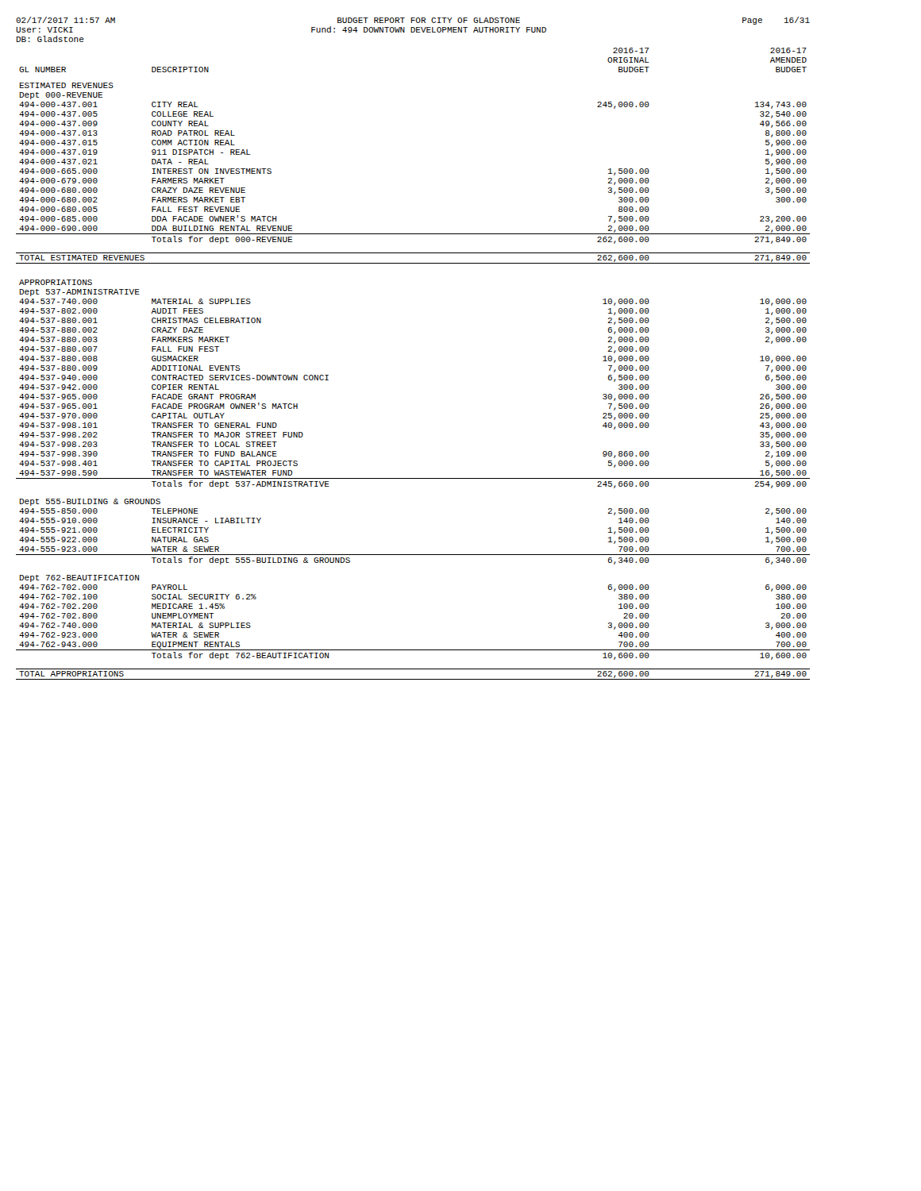02/17/2017 11:57 AM
User: VICKI
DB: Gladstone
BUDGET REPORT FOR CITY OF GLADSTONE
Fund: 494 DOWNTOWN DEVELOPMENT AUTHORITY FUND
Page 16/31
| | | 2016-17 ORIGINAL | 2016-17 AMENDED |
| --- | --- | --- | --- |
| GL NUMBER | DESCRIPTION | BUDGET | BUDGET |
| ESTIMATED REVENUES |
| Dept 000-REVENUE |
| 494-000-437.001 | CITY REAL | 245,000.00 | 134,743.00 |
| 494-000-437.005 | COLLEGE REAL | | 32,540.00 |
| 494-000-437.009 | COUNTY REAL | | 49,566.00 |
| 494-000-437.013 | ROAD PATROL REAL | | 8,800.00 |
| 494-000-437.015 | COMM ACTION REAL | | 5,900.00 |
| 494-000-437.019 | 911 DISPATCH - REAL | | 1,900.00 |
| 494-000-437.021 | DATA - REAL | | 5,900.00 |
| 494-000-665.000 | INTEREST ON INVESTMENTS | 1,500.00 | 1,500.00 |
| 494-000-679.000 | FARMERS MARKET | 2,000.00 | 2,000.00 |
| 494-000-680.000 | CRAZY DAZE REVENUE | 3,500.00 | 3,500.00 |
| 494-000-680.002 | FARMERS MARKET EBT | 300.00 | 300.00 |
| 494-000-680.005 | FALL FEST REVENUE | 800.00 | |
| 494-000-685.000 | DDA FACADE OWNER'S MATCH | 7,500.00 | 23,200.00 |
| 494-000-690.000 | DDA BUILDING RENTAL REVENUE | 2,000.00 | 2,000.00 |
| | Totals for dept 000-REVENUE | 262,600.00 | 271,849.00 |
| TOTAL ESTIMATED REVENUES | | 262,600.00 | 271,849.00 |
| APPROPRIATIONS |
| Dept 537-ADMINISTRATIVE |
| 494-537-740.000 | MATERIAL & SUPPLIES | 10,000.00 | 10,000.00 |
| 494-537-802.000 | AUDIT FEES | 1,000.00 | 1,000.00 |
| 494-537-880.001 | CHRISTMAS CELEBRATION | 2,500.00 | 2,500.00 |
| 494-537-880.002 | CRAZY DAZE | 6,000.00 | 3,000.00 |
| 494-537-880.003 | FARMKERS MARKET | 2,000.00 | 2,000.00 |
| 494-537-880.007 | FALL FUN FEST | 2,000.00 | |
| 494-537-880.008 | GUSMACKER | 10,000.00 | 10,000.00 |
| 494-537-880.009 | ADDITIONAL EVENTS | 7,000.00 | 7,000.00 |
| 494-537-940.000 | CONTRACTED SERVICES-DOWNTOWN CONCI | 6,500.00 | 6,500.00 |
| 494-537-942.000 | COPIER RENTAL | 300.00 | 300.00 |
| 494-537-965.000 | FACADE GRANT PROGRAM | 30,000.00 | 26,500.00 |
| 494-537-965.001 | FACADE PROGRAM OWNER'S MATCH | 7,500.00 | 26,000.00 |
| 494-537-970.000 | CAPITAL OUTLAY | 25,000.00 | 25,000.00 |
| 494-537-998.101 | TRANSFER TO GENERAL FUND | 40,000.00 | 43,000.00 |
| 494-537-998.202 | TRANSFER TO MAJOR STREET FUND | | 35,000.00 |
| 494-537-998.203 | TRANSFER TO LOCAL STREET | | 33,500.00 |
| 494-537-998.390 | TRANSFER TO FUND BALANCE | 90,860.00 | 2,109.00 |
| 494-537-998.401 | TRANSFER TO CAPITAL PROJECTS | 5,000.00 | 5,000.00 |
| 494-537-998.590 | TRANSFER TO WASTEWATER FUND | | 16,500.00 |
| | Totals for dept 537-ADMINISTRATIVE | 245,660.00 | 254,909.00 |
| Dept 555-BUILDING & GROUNDS |
| 494-555-850.000 | TELEPHONE | 2,500.00 | 2,500.00 |
| 494-555-910.000 | INSURANCE - LIABILTIY | 140.00 | 140.00 |
| 494-555-921.000 | ELECTRICITY | 1,500.00 | 1,500.00 |
| 494-555-922.000 | NATURAL GAS | 1,500.00 | 1,500.00 |
| 494-555-923.000 | WATER & SEWER | 700.00 | 700.00 |
| | Totals for dept 555-BUILDING & GROUNDS | 6,340.00 | 6,340.00 |
| Dept 762-BEAUTIFICATION |
| 494-762-702.000 | PAYROLL | 6,000.00 | 6,000.00 |
| 494-762-702.100 | SOCIAL SECURITY 6.2% | 380.00 | 380.00 |
| 494-762-702.200 | MEDICARE 1.45% | 100.00 | 100.00 |
| 494-762-702.800 | UNEMPLOYMENT | 20.00 | 20.00 |
| 494-762-740.000 | MATERIAL & SUPPLIES | 3,000.00 | 3,000.00 |
| 494-762-923.000 | WATER & SEWER | 400.00 | 400.00 |
| 494-762-943.000 | EQUIPMENT RENTALS | 700.00 | 700.00 |
| | Totals for dept 762-BEAUTIFICATION | 10,600.00 | 10,600.00 |
| TOTAL APPROPRIATIONS | | 262,600.00 | 271,849.00 |